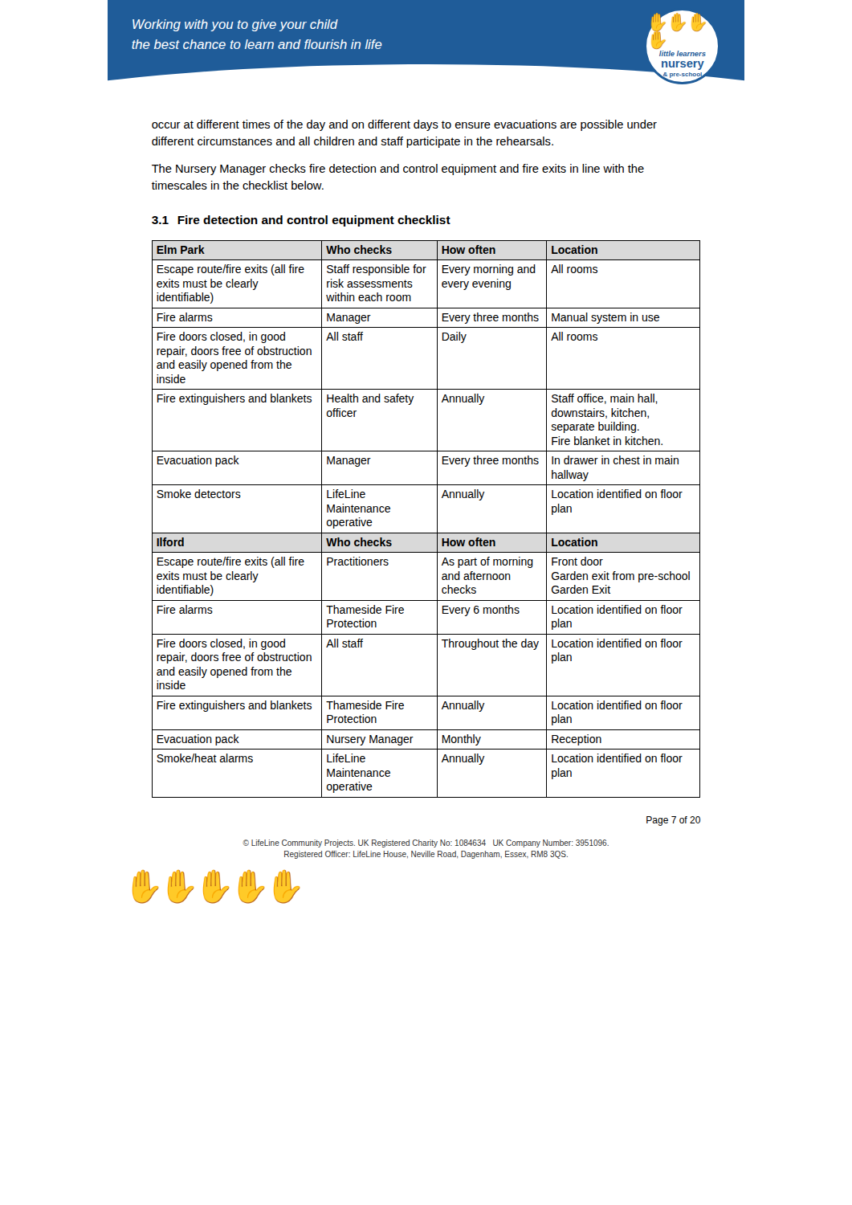Working with you to give your child
the best chance to learn and flourish in life
✋✋✋✋
little learners
nursery
& pre-school
occur at different times of the day and on different days to ensure evacuations are possible under different circumstances and all children and staff participate in the rehearsals.
The Nursery Manager checks fire detection and control equipment and fire exits in line with the timescales in the checklist below.
3.1 Fire detection and control equipment checklist
| Elm Park | Who checks | How often | Location |
| --- | --- | --- | --- |
| Escape route/fire exits (all fire exits must be clearly identifiable) | Staff responsible for risk assessments within each room | Every morning and every evening | All rooms |
| Fire alarms | Manager | Every three months | Manual system in use |
| Fire doors closed, in good repair, doors free of obstruction and easily opened from the inside | All staff | Daily | All rooms |
| Fire extinguishers and blankets | Health and safety officer | Annually | Staff office, main hall, downstairs, kitchen, separate building. Fire blanket in kitchen. |
| Evacuation pack | Manager | Every three months | In drawer in chest in main hallway |
| Smoke detectors | LifeLine Maintenance operative | Annually | Location identified on floor plan |
| Ilford | Who checks | How often | Location |
| Escape route/fire exits (all fire exits must be clearly identifiable) | Practitioners | As part of morning and afternoon checks | Front door Garden exit from pre-school Garden Exit |
| Fire alarms | Thameside Fire Protection | Every 6 months | Location identified on floor plan |
| Fire doors closed, in good repair, doors free of obstruction and easily opened from the inside | All staff | Throughout the day | Location identified on floor plan |
| Fire extinguishers and blankets | Thameside Fire Protection | Annually | Location identified on floor plan |
| Evacuation pack | Nursery Manager | Monthly | Reception |
| Smoke/heat alarms | LifeLine Maintenance operative | Annually | Location identified on floor plan |
Page 7 of 20
© LifeLine Community Projects. UK Registered Charity No: 1084634 UK Company Number: 3951096.
Registered Officer: LifeLine House, Neville Road, Dagenham, Essex, RM8 3QS.
✋✋✋✋✋